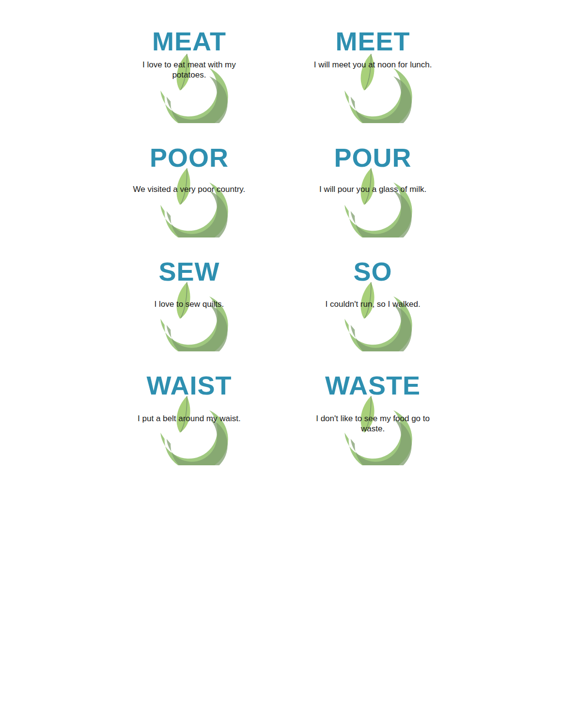Meat
I love to eat meat with my potatoes.
Meet
I will meet you at noon for lunch.
Poor
We visited a very poor country.
Pour
I will pour you a glass of milk.
Sew
I love to sew quilts.
So
I couldn't run, so I walked.
Waist
I put a belt around my waist.
Waste
I don't like to see my food go to waste.